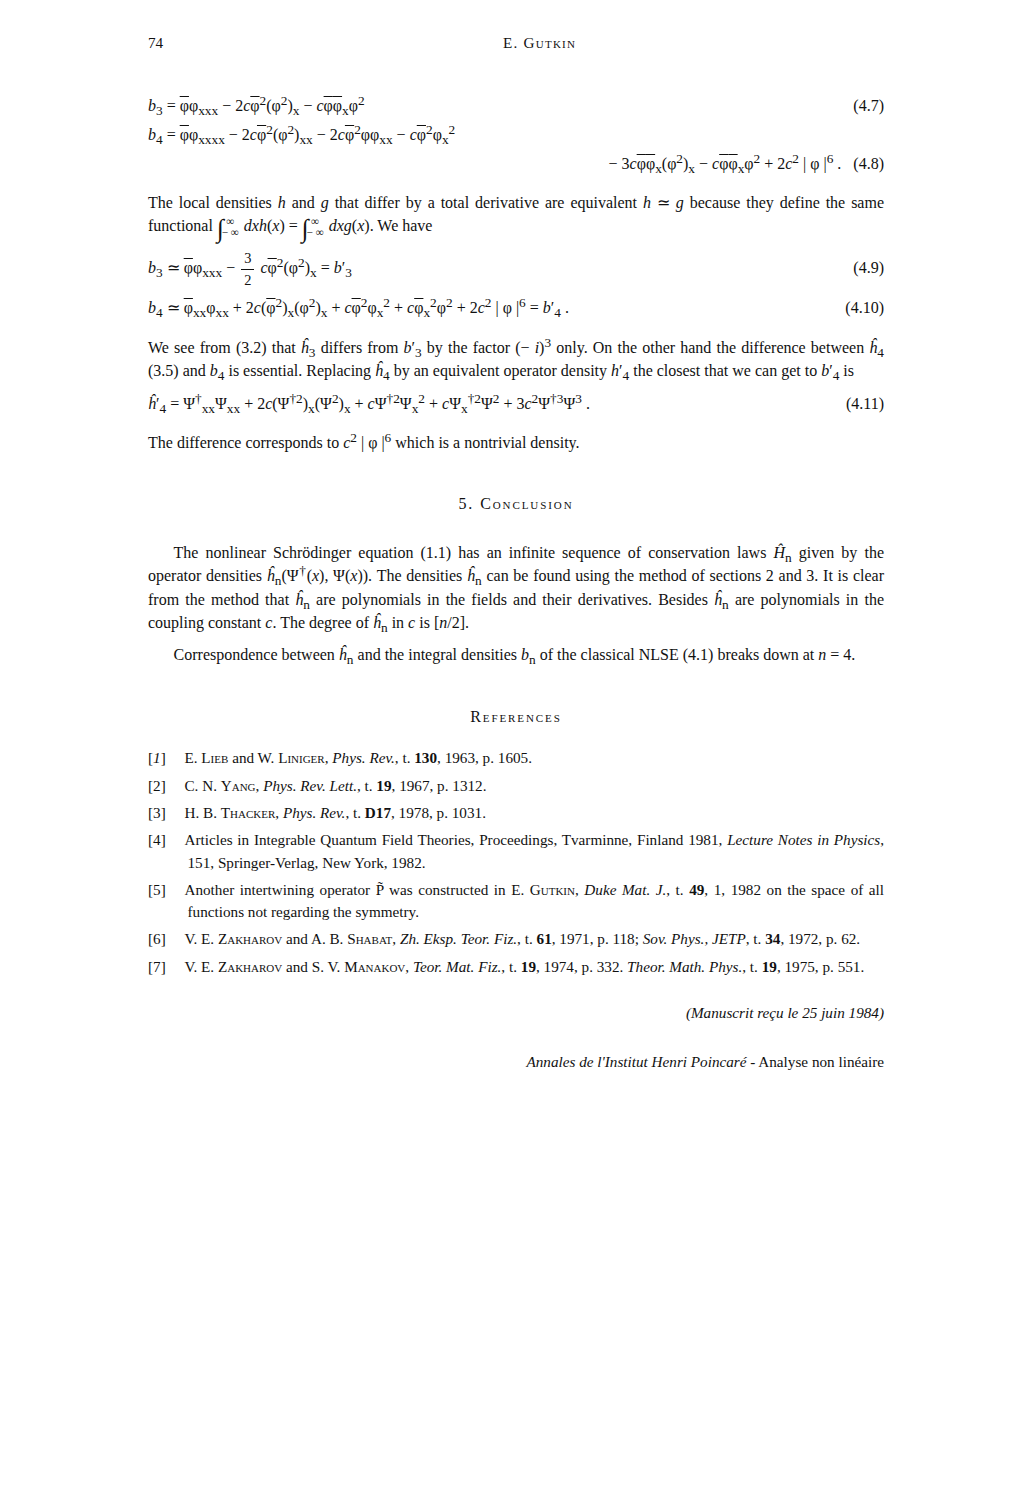74
E. Gutkin
b3 = φφxxx − 2cφ2(φ2)x − cφφxφ2
(4.7)
b4 = φφxxxx − 2cφ2(φ2)xx − 2cφ2φφxx − cφ2φx2
− 3cφφx(φ2)x − cφφxφ2 + 2c2 | φ |6 . (4.8)
The local densities h and g that differ by a total derivative are equivalent h ≃ g because they define the same functional ∫∞− ∞ dxh(x) = ∫∞− ∞ dxg(x). We have
b3 ≃ φφxxx − 32 cφ2(φ2)x = b′3
(4.9)
b4 ≃ φxxφxx + 2c(φ2)x(φ2)x + cφ2φx2 + cφx2φ2 + 2c2 | φ |6 = b′4 .
(4.10)
We see from (3.2) that ĥ3 differs from b′3 by the factor (− i)3 only. On the other hand the difference between ĥ4 (3.5) and b4 is essential. Replacing ĥ4 by an equivalent operator density h′4 the closest that we can get to b′4 is
ĥ′4 = Ψ†xxΨxx + 2c(Ψ†2)x(Ψ2)x + c Ψ†2Ψx2 + c Ψx†2Ψ2 + 3c2Ψ†3Ψ3 .
(4.11)
The difference corresponds to c2 | φ |6 which is a nontrivial density.
5. Conclusion
The nonlinear Schrödinger equation (1.1) has an infinite sequence of conservation laws Ĥn given by the operator densities ĥn(Ψ†(x), Ψ(x)). The densities ĥn can be found using the method of sections 2 and 3. It is clear from the method that ĥn are polynomials in the fields and their derivatives. Besides ĥn are polynomials in the coupling constant c. The degree of ĥn in c is [n/2].
Correspondence between ĥn and the integral densities bn of the classical NLSE (4.1) breaks down at n = 4.
References
[1] E. Lieb and W. Liniger, Phys. Rev., t. 130, 1963, p. 1605.
[2] C. N. Yang, Phys. Rev. Lett., t. 19, 1967, p. 1312.
[3] H. B. Thacker, Phys. Rev., t. D17, 1978, p. 1031.
[4] Articles in Integrable Quantum Field Theories, Proceedings, Tvarminne, Finland 1981, Lecture Notes in Physics, 151, Springer-Verlag, New York, 1982.
[5] Another intertwining operator P̃ was constructed in E. Gutkin, Duke Mat. J., t. 49, 1, 1982 on the space of all functions not regarding the symmetry.
[6] V. E. Zakharov and A. B. Shabat, Zh. Eksp. Teor. Fiz., t. 61, 1971, p. 118; Sov. Phys., JETP, t. 34, 1972, p. 62.
[7] V. E. Zakharov and S. V. Manakov, Teor. Mat. Fiz., t. 19, 1974, p. 332. Theor. Math. Phys., t. 19, 1975, p. 551.
(Manuscrit reçu le 25 juin 1984)
Annales de l'Institut Henri Poincaré - Analyse non linéaire